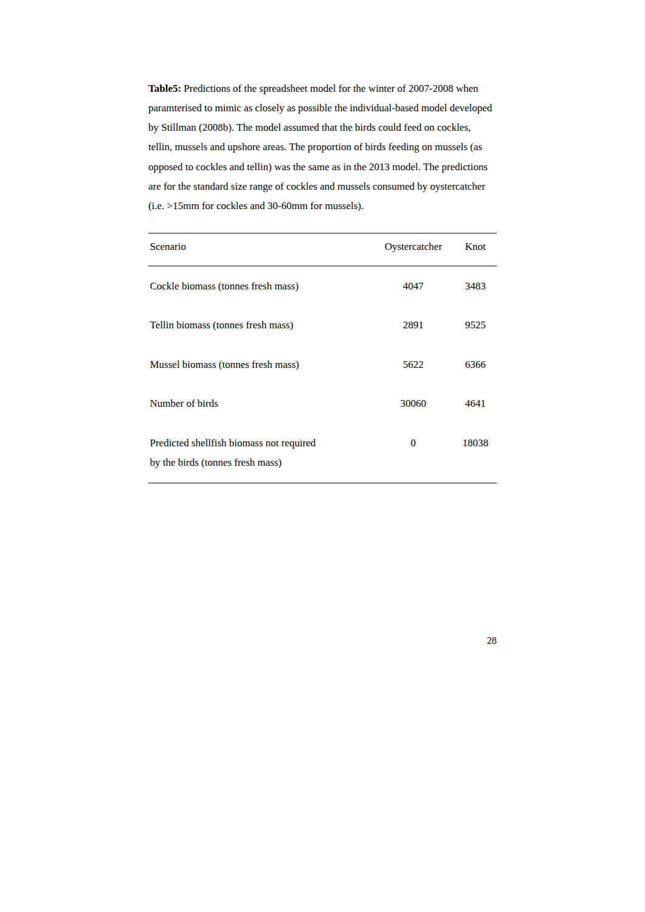Table5: Predictions of the spreadsheet model for the winter of 2007-2008 when paramterised to mimic as closely as possible the individual-based model developed by Stillman (2008b). The model assumed that the birds could feed on cockles, tellin, mussels and upshore areas. The proportion of birds feeding on mussels (as opposed to cockles and tellin) was the same as in the 2013 model. The predictions are for the standard size range of cockles and mussels consumed by oystercatcher (i.e. >15mm for cockles and 30-60mm for mussels).
| Scenario | Oystercatcher | Knot |
| --- | --- | --- |
| Cockle biomass (tonnes fresh mass) | 4047 | 3483 |
| Tellin biomass (tonnes fresh mass) | 2891 | 9525 |
| Mussel biomass (tonnes fresh mass) | 5622 | 6366 |
| Number of birds | 30060 | 4641 |
| Predicted shellfish biomass not required by the birds (tonnes fresh mass) | 0 | 18038 |
28